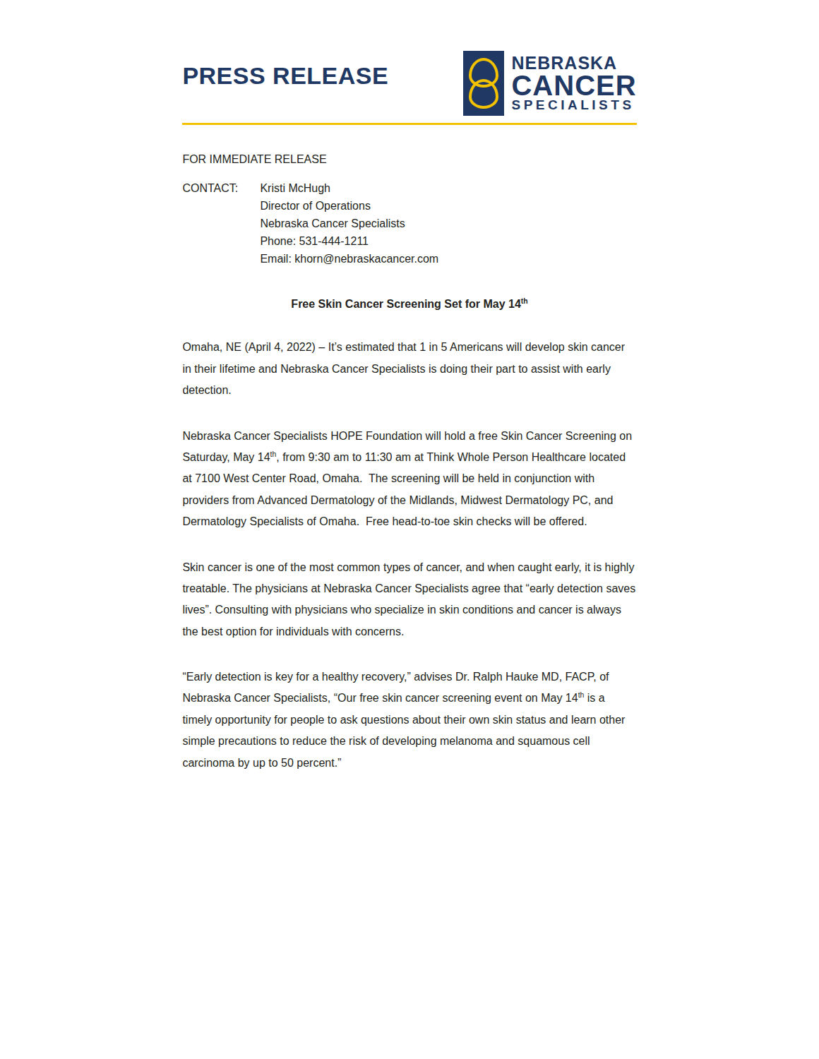PRESS RELEASE
NEBRASKA
CANCER
SPECIALISTS
FOR IMMEDIATE RELEASE
CONTACT:
Kristi McHugh
Director of Operations
Nebraska Cancer Specialists
Phone: 531-444-1211
Email: khorn@nebraskacancer.com
Free Skin Cancer Screening Set for May 14th
Omaha, NE (April 4, 2022) – It’s estimated that 1 in 5 Americans will develop skin cancer in their lifetime and Nebraska Cancer Specialists is doing their part to assist with early detection.
Nebraska Cancer Specialists HOPE Foundation will hold a free Skin Cancer Screening on Saturday, May 14th, from 9:30 am to 11:30 am at Think Whole Person Healthcare located at 7100 West Center Road, Omaha. The screening will be held in conjunction with providers from Advanced Dermatology of the Midlands, Midwest Dermatology PC, and Dermatology Specialists of Omaha. Free head-to-toe skin checks will be offered.
Skin cancer is one of the most common types of cancer, and when caught early, it is highly treatable. The physicians at Nebraska Cancer Specialists agree that “early detection saves lives”. Consulting with physicians who specialize in skin conditions and cancer is always the best option for individuals with concerns.
“Early detection is key for a healthy recovery,” advises Dr. Ralph Hauke MD, FACP, of Nebraska Cancer Specialists, “Our free skin cancer screening event on May 14th is a timely opportunity for people to ask questions about their own skin status and learn other simple precautions to reduce the risk of developing melanoma and squamous cell carcinoma by up to 50 percent.”